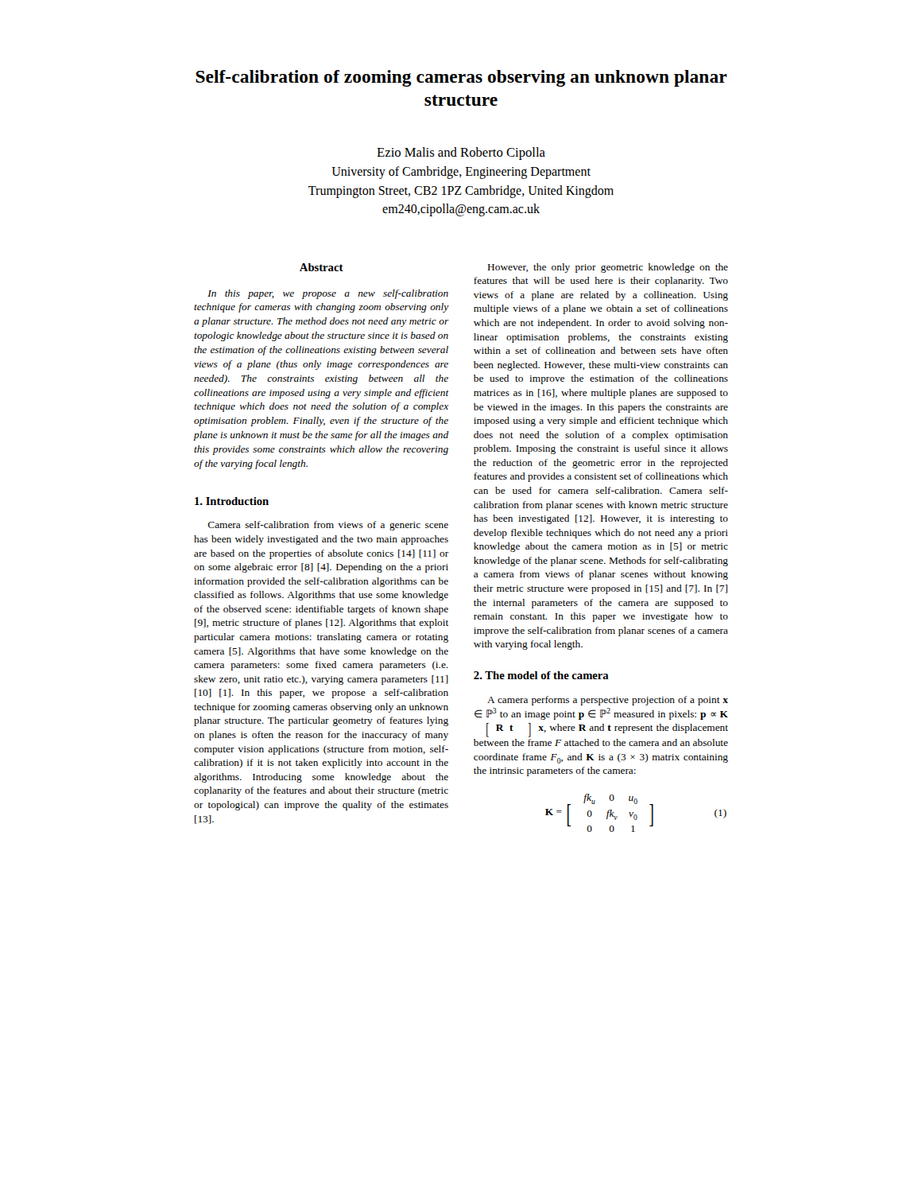Self-calibration of zooming cameras observing an unknown planar structure
Ezio Malis and Roberto Cipolla
University of Cambridge, Engineering Department
Trumpington Street, CB2 1PZ Cambridge, United Kingdom
em240,cipolla@eng.cam.ac.uk
Abstract
In this paper, we propose a new self-calibration technique for cameras with changing zoom observing only a planar structure. The method does not need any metric or topologic knowledge about the structure since it is based on the estimation of the collineations existing between several views of a plane (thus only image correspondences are needed). The constraints existing between all the collineations are imposed using a very simple and efficient technique which does not need the solution of a complex optimisation problem. Finally, even if the structure of the plane is unknown it must be the same for all the images and this provides some constraints which allow the recovering of the varying focal length.
1. Introduction
Camera self-calibration from views of a generic scene has been widely investigated and the two main approaches are based on the properties of absolute conics [14] [11] or on some algebraic error [8] [4]. Depending on the a priori information provided the self-calibration algorithms can be classified as follows. Algorithms that use some knowledge of the observed scene: identifiable targets of known shape [9], metric structure of planes [12]. Algorithms that exploit particular camera motions: translating camera or rotating camera [5]. Algorithms that have some knowledge on the camera parameters: some fixed camera parameters (i.e. skew zero, unit ratio etc.), varying camera parameters [11] [10] [1]. In this paper, we propose a self-calibration technique for zooming cameras observing only an unknown planar structure. The particular geometry of features lying on planes is often the reason for the inaccuracy of many computer vision applications (structure from motion, self-calibration) if it is not taken explicitly into account in the algorithms. Introducing some knowledge about the coplanarity of the features and about their structure (metric or topological) can improve the quality of the estimates [13].
However, the only prior geometric knowledge on the features that will be used here is their coplanarity. Two views of a plane are related by a collineation. Using multiple views of a plane we obtain a set of collineations which are not independent. In order to avoid solving non-linear optimisation problems, the constraints existing within a set of collineation and between sets have often been neglected. However, these multi-view constraints can be used to improve the estimation of the collineations matrices as in [16], where multiple planes are supposed to be viewed in the images. In this papers the constraints are imposed using a very simple and efficient technique which does not need the solution of a complex optimisation problem. Imposing the constraint is useful since it allows the reduction of the geometric error in the reprojected features and provides a consistent set of collineations which can be used for camera self-calibration. Camera self-calibration from planar scenes with known metric structure has been investigated [12]. However, it is interesting to develop flexible techniques which do not need any a priori knowledge about the camera motion as in [5] or metric knowledge of the planar scene. Methods for self-calibrating a camera from views of planar scenes without knowing their metric structure were proposed in [15] and [7]. In [7] the internal parameters of the camera are supposed to remain constant. In this paper we investigate how to improve the self-calibration from planar scenes of a camera with varying focal length.
2. The model of the camera
A camera performs a perspective projection of a point x ∈ ℙ3 to an image point p ∈ ℙ2 measured in pixels: p ∝ K [ R t ] x, where R and t represent the displacement between the frame F attached to the camera and an absolute coordinate frame F0, and K is a (3 × 3) matrix containing the intrinsic parameters of the camera:
K = [
| fk u | 0 | u 0 |
| 0 | fk v | v 0 |
| 0 | 0 | 1 |
] (1)